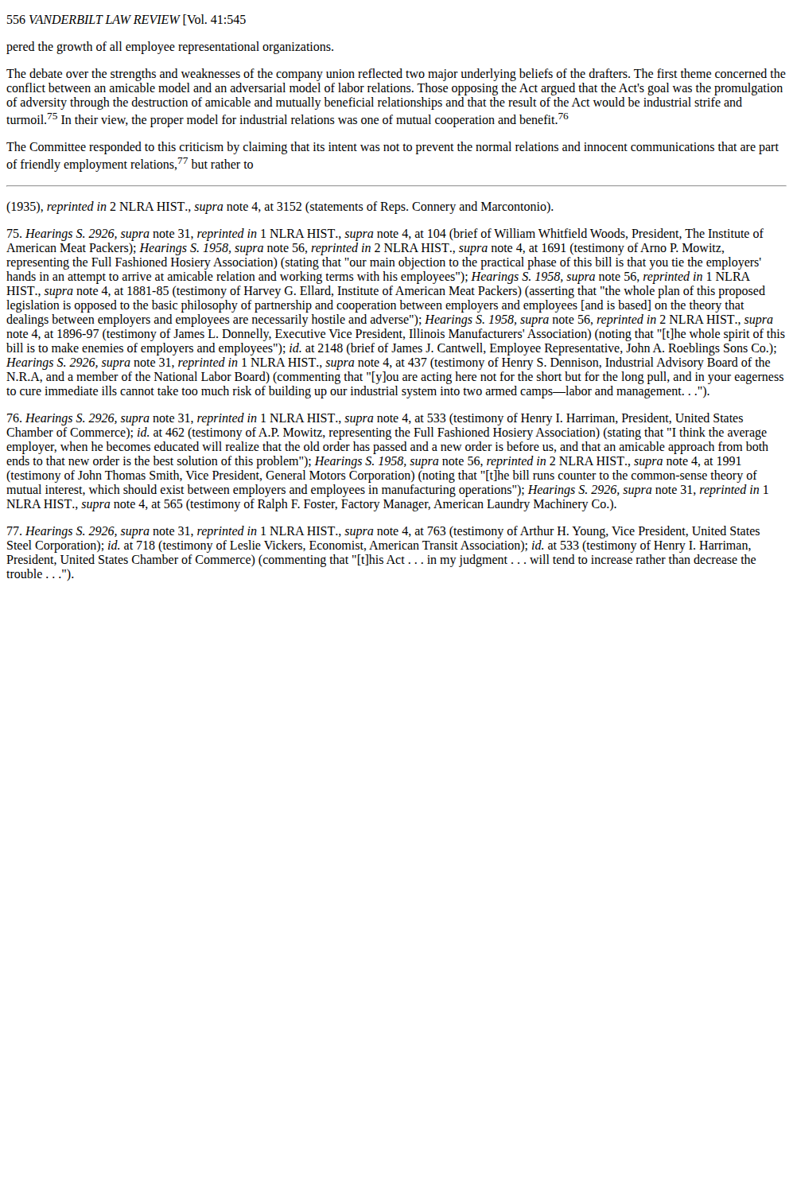556 VANDERBILT LAW REVIEW [Vol. 41:545
pered the growth of all employee representational organizations.
The debate over the strengths and weaknesses of the company union reflected two major underlying beliefs of the drafters. The first theme concerned the conflict between an amicable model and an adversarial model of labor relations. Those opposing the Act argued that the Act's goal was the promulgation of adversity through the destruction of amicable and mutually beneficial relationships and that the result of the Act would be industrial strife and turmoil.75 In their view, the proper model for industrial relations was one of mutual cooperation and benefit.76
The Committee responded to this criticism by claiming that its intent was not to prevent the normal relations and innocent communications that are part of friendly employment relations,77 but rather to
(1935), reprinted in 2 NLRA HIST., supra note 4, at 3152 (statements of Reps. Connery and Marcontonio).
75. Hearings S. 2926, supra note 31, reprinted in 1 NLRA HIST., supra note 4, at 104 (brief of William Whitfield Woods, President, The Institute of American Meat Packers); Hearings S. 1958, supra note 56, reprinted in 2 NLRA HIST., supra note 4, at 1691 (testimony of Arno P. Mowitz, representing the Full Fashioned Hosiery Association) (stating that "our main objection to the practical phase of this bill is that you tie the employers' hands in an attempt to arrive at amicable relation and working terms with his employees"); Hearings S. 1958, supra note 56, reprinted in 1 NLRA HIST., supra note 4, at 1881-85 (testimony of Harvey G. Ellard, Institute of American Meat Packers) (asserting that "the whole plan of this proposed legislation is opposed to the basic philosophy of partnership and cooperation between employers and employees [and is based] on the theory that dealings between employers and employees are necessarily hostile and adverse"); Hearings S. 1958, supra note 56, reprinted in 2 NLRA HIST., supra note 4, at 1896-97 (testimony of James L. Donnelly, Executive Vice President, Illinois Manufacturers' Association) (noting that "[t]he whole spirit of this bill is to make enemies of employers and employees"); id. at 2148 (brief of James J. Cantwell, Employee Representative, John A. Roeblings Sons Co.); Hearings S. 2926, supra note 31, reprinted in 1 NLRA HIST., supra note 4, at 437 (testimony of Henry S. Dennison, Industrial Advisory Board of the N.R.A, and a member of the National Labor Board) (commenting that "[y]ou are acting here not for the short but for the long pull, and in your eagerness to cure immediate ills cannot take too much risk of building up our industrial system into two armed camps—labor and management. . .").
76. Hearings S. 2926, supra note 31, reprinted in 1 NLRA HIST., supra note 4, at 533 (testimony of Henry I. Harriman, President, United States Chamber of Commerce); id. at 462 (testimony of A.P. Mowitz, representing the Full Fashioned Hosiery Association) (stating that "I think the average employer, when he becomes educated will realize that the old order has passed and a new order is before us, and that an amicable approach from both ends to that new order is the best solution of this problem"); Hearings S. 1958, supra note 56, reprinted in 2 NLRA HIST., supra note 4, at 1991 (testimony of John Thomas Smith, Vice President, General Motors Corporation) (noting that "[t]he bill runs counter to the common-sense theory of mutual interest, which should exist between employers and employees in manufacturing operations"); Hearings S. 2926, supra note 31, reprinted in 1 NLRA HIST., supra note 4, at 565 (testimony of Ralph F. Foster, Factory Manager, American Laundry Machinery Co.).
77. Hearings S. 2926, supra note 31, reprinted in 1 NLRA HIST., supra note 4, at 763 (testimony of Arthur H. Young, Vice President, United States Steel Corporation); id. at 718 (testimony of Leslie Vickers, Economist, American Transit Association); id. at 533 (testimony of Henry I. Harriman, President, United States Chamber of Commerce) (commenting that "[t]his Act . . . in my judgment . . . will tend to increase rather than decrease the trouble . . .").